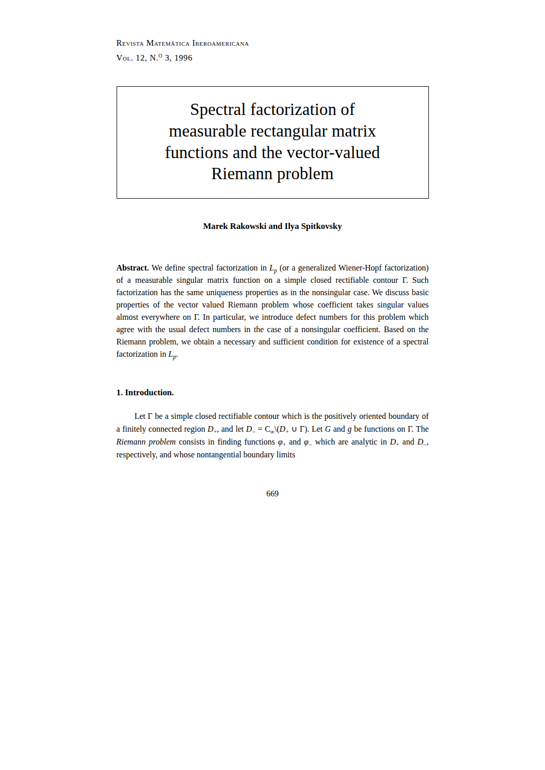Revista Matemática Iberoamericana
Vol. 12, N.o 3, 1996
Spectral factorization of
measurable rectangular matrix
functions and the vector-valued
Riemann problem
Marek Rakowski and Ilya Spitkovsky
Abstract. We define spectral factorization in Lp (or a generalized Wiener-Hopf factorization) of a measurable singular matrix function on a simple closed rectifiable contour Γ. Such factorization has the same uniqueness properties as in the nonsingular case. We discuss basic properties of the vector valued Riemann problem whose coefficient takes singular values almost everywhere on Γ. In particular, we introduce defect numbers for this problem which agree with the usual defect numbers in the case of a nonsingular coefficient. Based on the Riemann problem, we obtain a necessary and sufficient condition for existence of a spectral factorization in Lp.
1. Introduction.
Let Γ be a simple closed rectifiable contour which is the positively oriented boundary of a finitely connected region D+, and let D− = C∞\(D+ ∪ Γ). Let G and g be functions on Γ. The Riemann problem consists in finding functions φ+ and φ− which are analytic in D+ and D−, respectively, and whose nontangential boundary limits
669